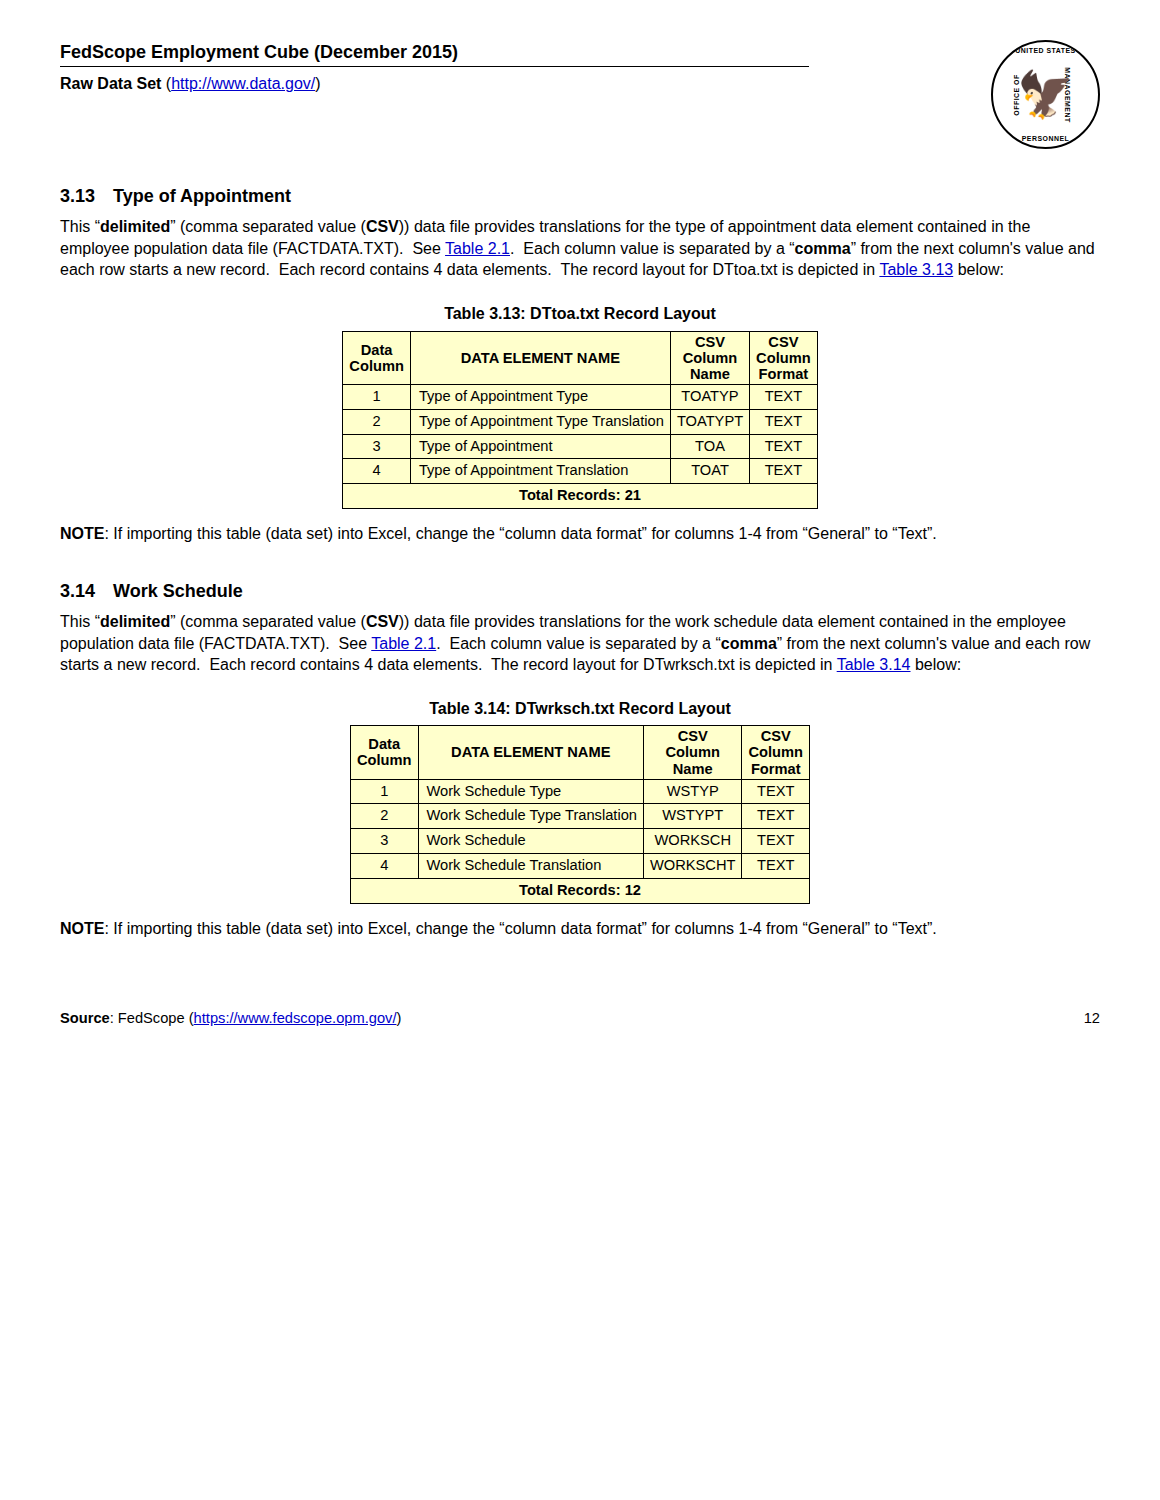UNITED STATES OFFICE OF MANAGEMENT PERSONNEL 🦅
FedScope Employment Cube (December 2015)
Raw Data Set (http://www.data.gov/)
3.13 Type of Appointment
This “delimited” (comma separated value (CSV)) data file provides translations for the type of appointment data element contained in the employee population data file (FACTDATA.TXT). See Table 2.1. Each column value is separated by a “comma” from the next column's value and each row starts a new record. Each record contains 4 data elements. The record layout for DTtoa.txt is depicted in Table 3.13 below:
Table 3.13: DTtoa.txt Record Layout
| Data Column | DATA ELEMENT NAME | CSV Column Name | CSV Column Format |
| --- | --- | --- | --- |
| 1 | Type of Appointment Type | TOATYP | TEXT |
| 2 | Type of Appointment Type Translation | TOATYPT | TEXT |
| 3 | Type of Appointment | TOA | TEXT |
| 4 | Type of Appointment Translation | TOAT | TEXT |
| Total Records: 21 |
NOTE: If importing this table (data set) into Excel, change the “column data format” for columns 1-4 from “General” to “Text”.
3.14 Work Schedule
This “delimited” (comma separated value (CSV)) data file provides translations for the work schedule data element contained in the employee population data file (FACTDATA.TXT). See Table 2.1. Each column value is separated by a “comma” from the next column's value and each row starts a new record. Each record contains 4 data elements. The record layout for DTwrksch.txt is depicted in Table 3.14 below:
Table 3.14: DTwrksch.txt Record Layout
| Data Column | DATA ELEMENT NAME | CSV Column Name | CSV Column Format |
| --- | --- | --- | --- |
| 1 | Work Schedule Type | WSTYP | TEXT |
| 2 | Work Schedule Type Translation | WSTYPT | TEXT |
| 3 | Work Schedule | WORKSCH | TEXT |
| 4 | Work Schedule Translation | WORKSCHT | TEXT |
| Total Records: 12 |
NOTE: If importing this table (data set) into Excel, change the “column data format” for columns 1-4 from “General” to “Text”.
Source: FedScope (https://www.fedscope.opm.gov/) 12